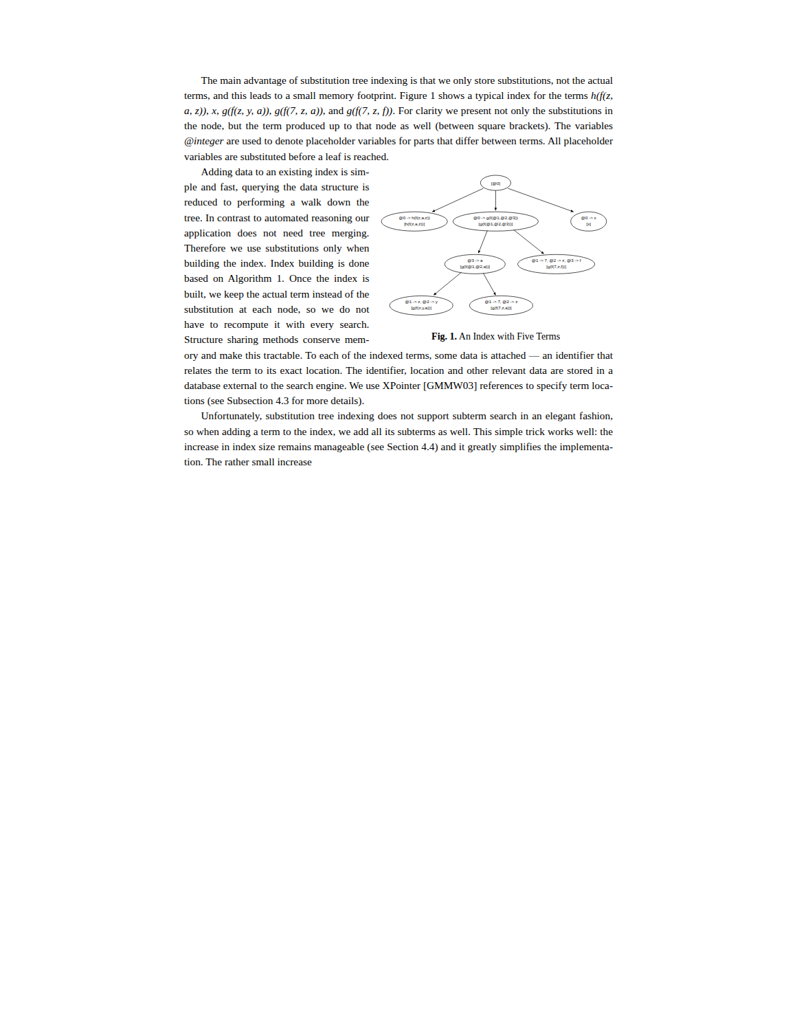The main advantage of substitution tree indexing is that we only store substitutions, not the actual terms, and this leads to a small memory footprint. Figure 1 shows a typical index for the terms h(f(z, a, z)), x, g(f(z, y, a)), g(f(7, z, a)), and g(f(7, z, f)). For clarity we present not only the substitutions in the node, but the term produced up to that node as well (between square brackets). The variables @integer are used to denote placeholder variables for parts that differ between terms. All placeholder variables are substituted before a leaf is reached.
[@0] @0 -> h(f(z,a,z)) [h(f(z,a,z))] @0 -> g(f(@1,@2,@3)) [g(f(@1,@2,@3))] @0 -> x [x] @3 -> a [g(f(@1,@2,a))] @1 -> 7, @2 -> z, @3 -> f [g(f(7,z,f))] @1 -> z, @2 -> y [g(f(z,y,a))] @1 -> 7, @2 -> z [g(f(7,z,a))]
Fig. 1. An Index with Five Terms
Adding data to an existing index is simple and fast, querying the data structure is reduced to performing a walk down the tree. In contrast to automated reasoning our application does not need tree merging. Therefore we use substitutions only when building the index. Index building is done based on Algorithm 1. Once the index is built, we keep the actual term instead of the substitution at each node, so we do not have to recompute it with every search. Structure sharing methods conserve memory and make this tractable. To each of the indexed terms, some data is attached — an identifier that relates the term to its exact location. The identifier, location and other relevant data are stored in a database external to the search engine. We use XPointer [GMMW03] references to specify term locations (see Subsection 4.3 for more details).
Unfortunately, substitution tree indexing does not support subterm search in an elegant fashion, so when adding a term to the index, we add all its subterms as well. This simple trick works well: the increase in index size remains manageable (see Section 4.4) and it greatly simplifies the implementation. The rather small increase